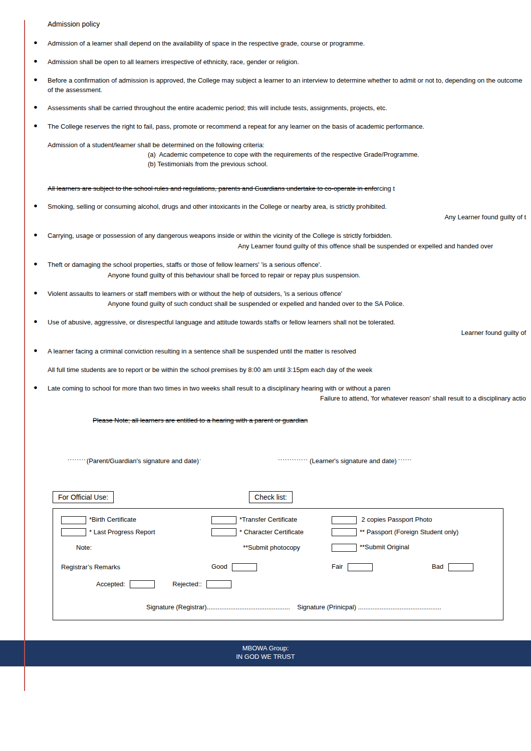Admission policy
Admission of a learner shall depend on the availability of space in the respective grade, course or programme.
Admission shall be open to all learners irrespective of ethnicity, race, gender or religion.
Before a confirmation of admission is approved, the College may subject a learner to an interview to determine whether to admit or not to, depending on the outcome of the assessment.
Assessments shall be carried throughout the entire academic period; this will include tests, assignments, projects, etc.
The College reserves the right to fail, pass, promote or recommend a repeat for any learner on the basis of academic performance.
Admission of a student/learner shall be determined on the following criteria:
(a) Academic competence to cope with the requirements of the respective Grade/Programme.
(b) Testimonials from the previous school.
All learners are subject to the school rules and regulations, parents and Guardians undertake to co-operate in enforcing t
Smoking, selling or consuming alcohol, drugs and other intoxicants in the College or nearby area, is strictly prohibited. Any Learner found guilty of t
Carrying, usage or possession of any dangerous weapons inside or within the vicinity of the College is strictly forbidden. Any Learner found guilty of this offence shall be suspended or expelled and handed over
Theft or damaging the school properties, staffs or those of fellow learners' 'is a serious offence'. Anyone found guilty of this behaviour shall be forced to repair or repay plus suspension.
Violent assaults to learners or staff members with or without the help of outsiders, 'is a serious offence' Anyone found guilty of such conduct shall be suspended or expelled and handed over to the SA Police.
Use of abusive, aggressive, or disrespectful language and attitude towards staffs or fellow learners shall not be tolerated. Learner found guilty of
A learner facing a criminal conviction resulting in a sentence shall be suspended until the matter is resolved
All full time students are to report or be within the school premises by 8:00 am until 3:15pm each day of the week
Late coming to school for more than two times in two weeks shall result to a disciplinary hearing with or without a paren Failure to attend, 'for whatever reason' shall result to a disciplinary actio
Please Note; all learners are entitled to a hearing with a parent or guardian
.......................................................... (Parent/Guardian's signature and date)
.......................................................... (Learner's signature and date)
For Official Use:
Check list:
*Birth Certificate
*Transfer Certificate
2 copies Passport Photo
* Last Progress Report
* Character Certificate
** Passport (Foreign Student only)
Note:
**Submit photocopy
**Submit Original
Registrar’s Remarks
Good
Fair
Bad
Accepted: Rejected::
Signature (Registrar).............................................. Signature (Prinicpal) ..............................................
MBOWA Group: IN GOD WE TRUST